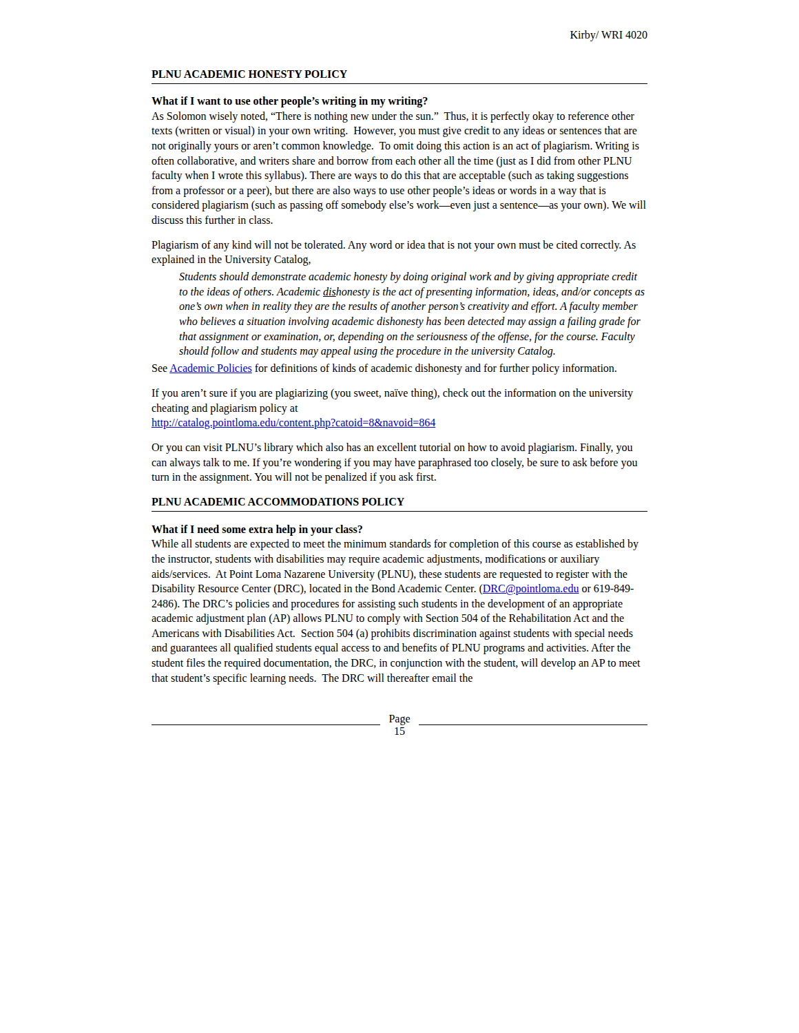Kirby/ WRI 4020
PLNU Academic Honesty Policy
What if I want to use other people’s writing in my writing?
As Solomon wisely noted, “There is nothing new under the sun.” Thus, it is perfectly okay to reference other texts (written or visual) in your own writing. However, you must give credit to any ideas or sentences that are not originally yours or aren’t common knowledge. To omit doing this action is an act of plagiarism. Writing is often collaborative, and writers share and borrow from each other all the time (just as I did from other PLNU faculty when I wrote this syllabus). There are ways to do this that are acceptable (such as taking suggestions from a professor or a peer), but there are also ways to use other people’s ideas or words in a way that is considered plagiarism (such as passing off somebody else’s work—even just a sentence—as your own). We will discuss this further in class.
Plagiarism of any kind will not be tolerated. Any word or idea that is not your own must be cited correctly. As explained in the University Catalog,
Students should demonstrate academic honesty by doing original work and by giving appropriate credit to the ideas of others. Academic dishonesty is the act of presenting information, ideas, and/or concepts as one’s own when in reality they are the results of another person’s creativity and effort. A faculty member who believes a situation involving academic dishonesty has been detected may assign a failing grade for that assignment or examination, or, depending on the seriousness of the offense, for the course. Faculty should follow and students may appeal using the procedure in the university Catalog.
See Academic Policies for definitions of kinds of academic dishonesty and for further policy information.
If you aren’t sure if you are plagiarizing (you sweet, naïve thing), check out the information on the university cheating and plagiarism policy at
http://catalog.pointloma.edu/content.php?catoid=8&navoid=864
Or you can visit PLNU’s library which also has an excellent tutorial on how to avoid plagiarism. Finally, you can always talk to me. If you’re wondering if you may have paraphrased too closely, be sure to ask before you turn in the assignment. You will not be penalized if you ask first.
PLNU Academic Accommodations Policy
What if I need some extra help in your class?
While all students are expected to meet the minimum standards for completion of this course as established by the instructor, students with disabilities may require academic adjustments, modifications or auxiliary aids/services. At Point Loma Nazarene University (PLNU), these students are requested to register with the Disability Resource Center (DRC), located in the Bond Academic Center. (DRC@pointloma.edu or 619-849-2486). The DRC’s policies and procedures for assisting such students in the development of an appropriate academic adjustment plan (AP) allows PLNU to comply with Section 504 of the Rehabilitation Act and the Americans with Disabilities Act. Section 504 (a) prohibits discrimination against students with special needs and guarantees all qualified students equal access to and benefits of PLNU programs and activities. After the student files the required documentation, the DRC, in conjunction with the student, will develop an AP to meet that student’s specific learning needs. The DRC will thereafter email the
Page
15